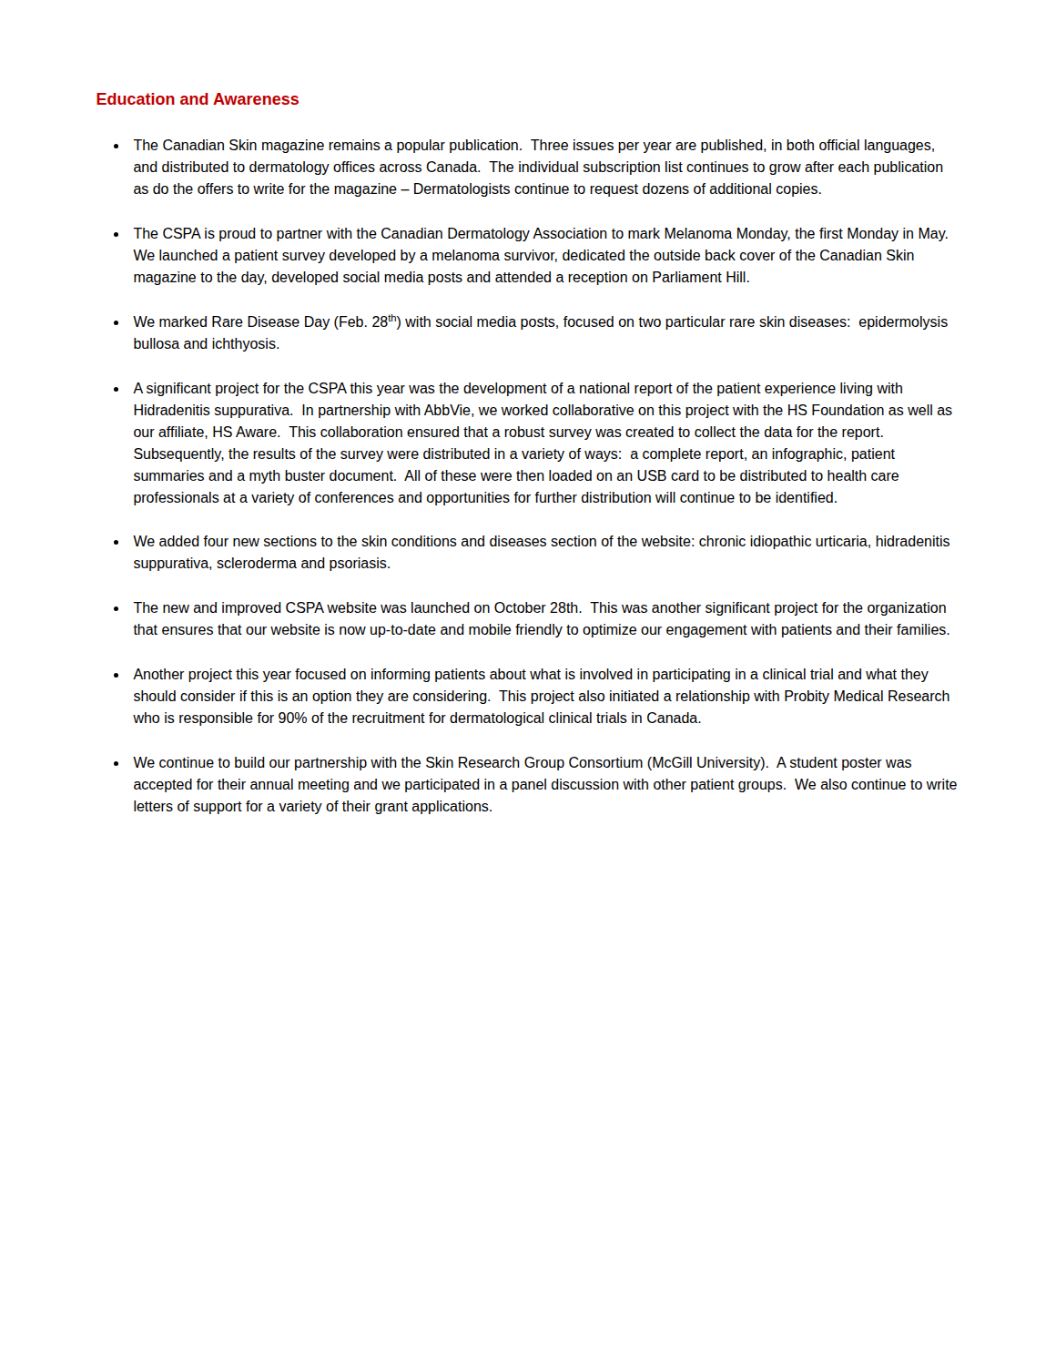Education and Awareness
The Canadian Skin magazine remains a popular publication. Three issues per year are published, in both official languages, and distributed to dermatology offices across Canada. The individual subscription list continues to grow after each publication as do the offers to write for the magazine – Dermatologists continue to request dozens of additional copies.
The CSPA is proud to partner with the Canadian Dermatology Association to mark Melanoma Monday, the first Monday in May. We launched a patient survey developed by a melanoma survivor, dedicated the outside back cover of the Canadian Skin magazine to the day, developed social media posts and attended a reception on Parliament Hill.
We marked Rare Disease Day (Feb. 28th) with social media posts, focused on two particular rare skin diseases: epidermolysis bullosa and ichthyosis.
A significant project for the CSPA this year was the development of a national report of the patient experience living with Hidradenitis suppurativa. In partnership with AbbVie, we worked collaborative on this project with the HS Foundation as well as our affiliate, HS Aware. This collaboration ensured that a robust survey was created to collect the data for the report. Subsequently, the results of the survey were distributed in a variety of ways: a complete report, an infographic, patient summaries and a myth buster document. All of these were then loaded on an USB card to be distributed to health care professionals at a variety of conferences and opportunities for further distribution will continue to be identified.
We added four new sections to the skin conditions and diseases section of the website: chronic idiopathic urticaria, hidradenitis suppurativa, scleroderma and psoriasis.
The new and improved CSPA website was launched on October 28th. This was another significant project for the organization that ensures that our website is now up-to-date and mobile friendly to optimize our engagement with patients and their families.
Another project this year focused on informing patients about what is involved in participating in a clinical trial and what they should consider if this is an option they are considering. This project also initiated a relationship with Probity Medical Research who is responsible for 90% of the recruitment for dermatological clinical trials in Canada.
We continue to build our partnership with the Skin Research Group Consortium (McGill University). A student poster was accepted for their annual meeting and we participated in a panel discussion with other patient groups. We also continue to write letters of support for a variety of their grant applications.